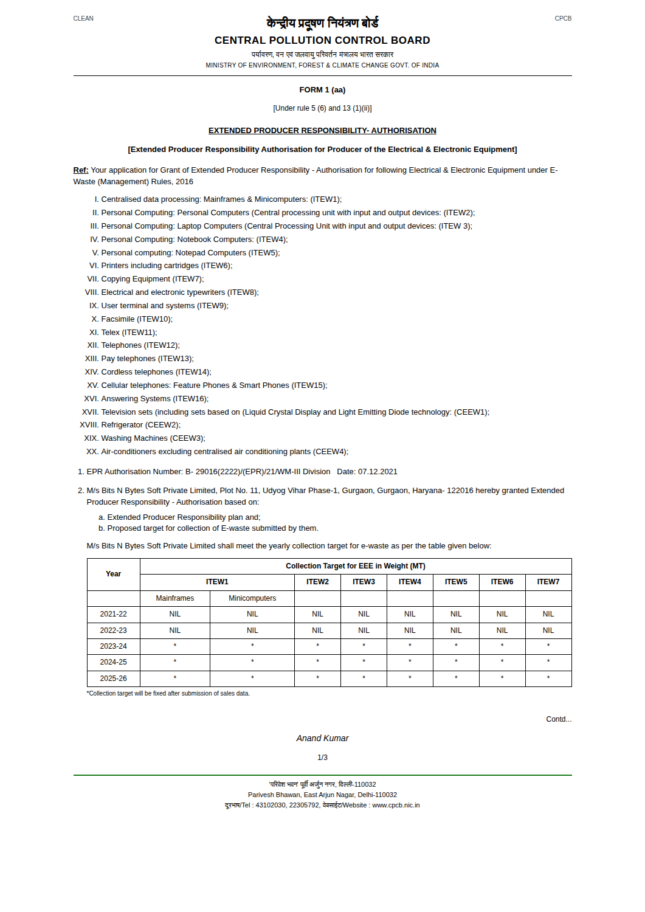CLEAN
CPCB
केन्द्रीय प्रदूषण नियंत्रण बोर्ड
CENTRAL POLLUTION CONTROL BOARD
पर्यावरण, वन एवं जलवायु परिवर्तन मंत्रालय भारत सरकार
MINISTRY OF ENVIRONMENT, FOREST & CLIMATE CHANGE GOVT. OF INDIA
FORM 1 (aa)
[Under rule 5 (6) and 13 (1)(ii)]
EXTENDED PRODUCER RESPONSIBILITY- AUTHORISATION
[Extended Producer Responsibility Authorisation for Producer of the Electrical & Electronic Equipment]
Ref: Your application for Grant of Extended Producer Responsibility - Authorisation for following Electrical & Electronic Equipment under E-Waste (Management) Rules, 2016
Centralised data processing: Mainframes & Minicomputers: (ITEW1);
Personal Computing: Personal Computers (Central processing unit with input and output devices: (ITEW2);
Personal Computing: Laptop Computers (Central Processing Unit with input and output devices: (ITEW 3);
Personal Computing: Notebook Computers: (ITEW4);
Personal computing: Notepad Computers (ITEW5);
Printers including cartridges (ITEW6);
Copying Equipment (ITEW7);
Electrical and electronic typewriters (ITEW8);
User terminal and systems (ITEW9);
Facsimile (ITEW10);
Telex (ITEW11);
Telephones (ITEW12);
Pay telephones (ITEW13);
Cordless telephones (ITEW14);
Cellular telephones: Feature Phones & Smart Phones (ITEW15);
Answering Systems (ITEW16);
Television sets (including sets based on (Liquid Crystal Display and Light Emitting Diode technology: (CEEW1);
Refrigerator (CEEW2);
Washing Machines (CEEW3);
Air-conditioners excluding centralised air conditioning plants (CEEW4);
EPR Authorisation Number: B- 29016(2222)/(EPR)/21/WM-III Division Date: 07.12.2021
M/s Bits N Bytes Soft Private Limited, Plot No. 11, Udyog Vihar Phase-1, Gurgaon, Gurgaon, Haryana- 122016 hereby granted Extended Producer Responsibility - Authorisation based on:
Extended Producer Responsibility plan and;
Proposed target for collection of E-waste submitted by them.
M/s Bits N Bytes Soft Private Limited shall meet the yearly collection target for e-waste as per the table given below:
| Year | Collection Target for EEE in Weight (MT) |
| --- | --- |
| ITEW1 | ITEW2 | ITEW3 | ITEW4 | ITEW5 | ITEW6 | ITEW7 |
| | Mainframes | Minicomputers | | | | | | |
| 2021-22 | NIL | NIL | NIL | NIL | NIL | NIL | NIL | NIL |
| 2022-23 | NIL | NIL | NIL | NIL | NIL | NIL | NIL | NIL |
| 2023-24 | * | * | * | * | * | * | * | * |
| 2024-25 | * | * | * | * | * | * | * | * |
| 2025-26 | * | * | * | * | * | * | * | * |
*Collection target will be fixed after submission of sales data.
Contd...
Anand Kumar
1/3
'परिवेश भवन' पूर्वी अर्जुन नगर, दिल्ली-110032
Parivesh Bhawan, East Arjun Nagar, Delhi-110032
दूरभाष/Tel : 43102030, 22305792, वेबसाईट/Website : www.cpcb.nic.in